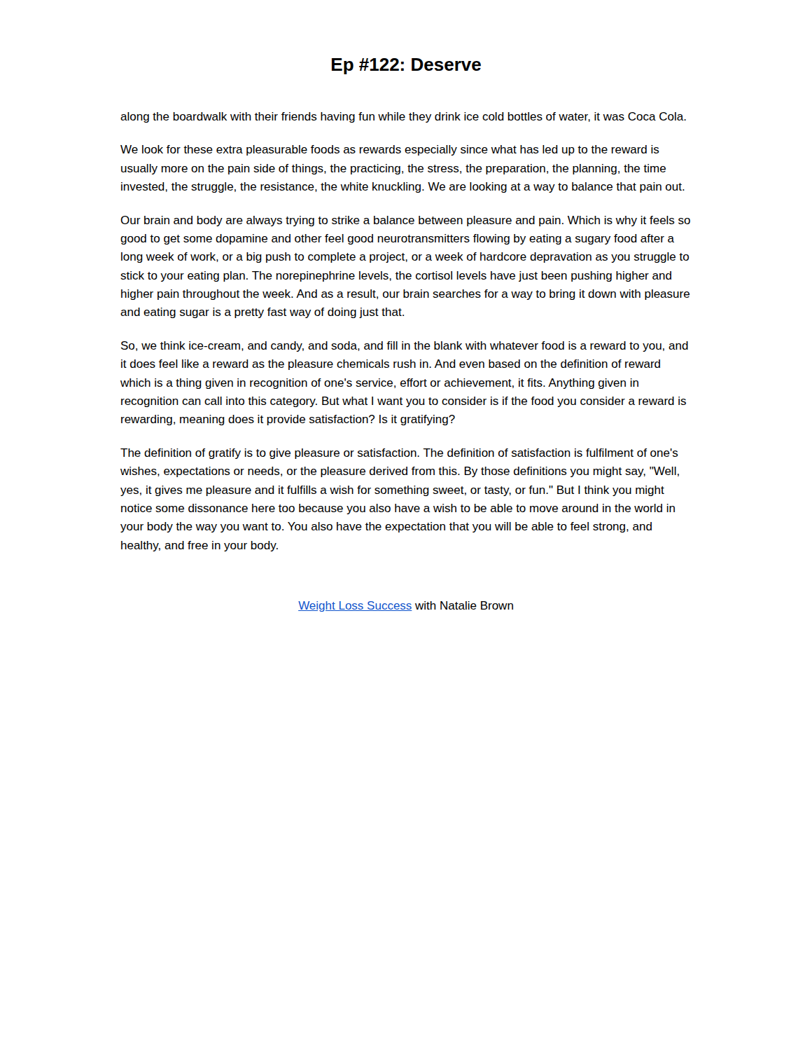Ep #122: Deserve
along the boardwalk with their friends having fun while they drink ice cold bottles of water, it was Coca Cola.
We look for these extra pleasurable foods as rewards especially since what has led up to the reward is usually more on the pain side of things, the practicing, the stress, the preparation, the planning, the time invested, the struggle, the resistance, the white knuckling. We are looking at a way to balance that pain out.
Our brain and body are always trying to strike a balance between pleasure and pain. Which is why it feels so good to get some dopamine and other feel good neurotransmitters flowing by eating a sugary food after a long week of work, or a big push to complete a project, or a week of hardcore depravation as you struggle to stick to your eating plan. The norepinephrine levels, the cortisol levels have just been pushing higher and higher pain throughout the week. And as a result, our brain searches for a way to bring it down with pleasure and eating sugar is a pretty fast way of doing just that.
So, we think ice-cream, and candy, and soda, and fill in the blank with whatever food is a reward to you, and it does feel like a reward as the pleasure chemicals rush in. And even based on the definition of reward which is a thing given in recognition of one's service, effort or achievement, it fits. Anything given in recognition can call into this category. But what I want you to consider is if the food you consider a reward is rewarding, meaning does it provide satisfaction? Is it gratifying?
The definition of gratify is to give pleasure or satisfaction. The definition of satisfaction is fulfilment of one's wishes, expectations or needs, or the pleasure derived from this. By those definitions you might say, "Well, yes, it gives me pleasure and it fulfills a wish for something sweet, or tasty, or fun." But I think you might notice some dissonance here too because you also have a wish to be able to move around in the world in your body the way you want to. You also have the expectation that you will be able to feel strong, and healthy, and free in your body.
Weight Loss Success with Natalie Brown